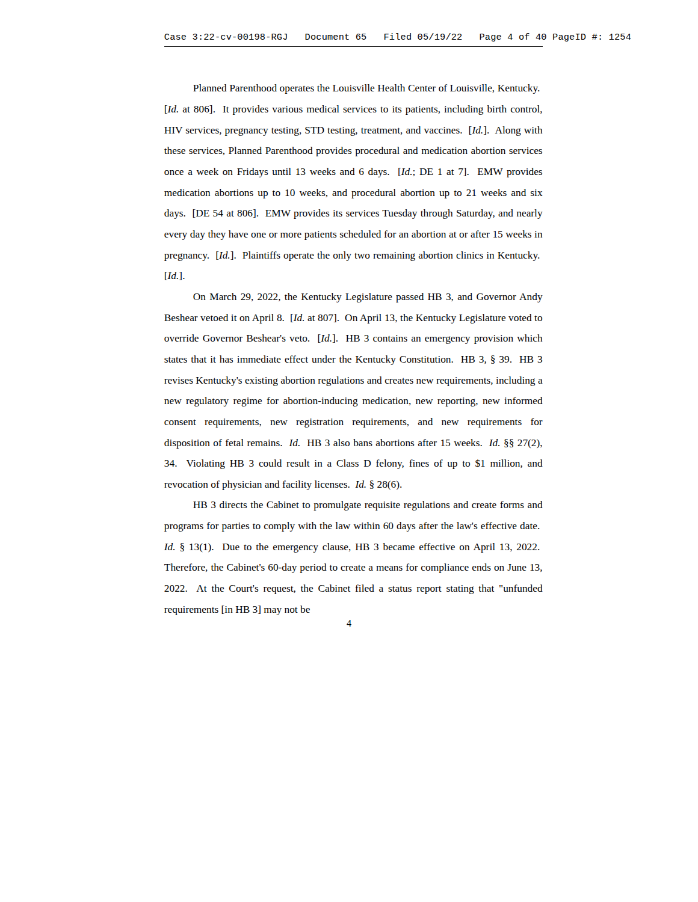Case 3:22-cv-00198-RGJ Document 65 Filed 05/19/22 Page 4 of 40 PageID #: 1254
Planned Parenthood operates the Louisville Health Center of Louisville, Kentucky. [Id. at 806]. It provides various medical services to its patients, including birth control, HIV services, pregnancy testing, STD testing, treatment, and vaccines. [Id.]. Along with these services, Planned Parenthood provides procedural and medication abortion services once a week on Fridays until 13 weeks and 6 days. [Id.; DE 1 at 7]. EMW provides medication abortions up to 10 weeks, and procedural abortion up to 21 weeks and six days. [DE 54 at 806]. EMW provides its services Tuesday through Saturday, and nearly every day they have one or more patients scheduled for an abortion at or after 15 weeks in pregnancy. [Id.]. Plaintiffs operate the only two remaining abortion clinics in Kentucky. [Id.].
On March 29, 2022, the Kentucky Legislature passed HB 3, and Governor Andy Beshear vetoed it on April 8. [Id. at 807]. On April 13, the Kentucky Legislature voted to override Governor Beshear's veto. [Id.]. HB 3 contains an emergency provision which states that it has immediate effect under the Kentucky Constitution. HB 3, § 39. HB 3 revises Kentucky's existing abortion regulations and creates new requirements, including a new regulatory regime for abortion-inducing medication, new reporting, new informed consent requirements, new registration requirements, and new requirements for disposition of fetal remains. Id. HB 3 also bans abortions after 15 weeks. Id. §§ 27(2), 34. Violating HB 3 could result in a Class D felony, fines of up to $1 million, and revocation of physician and facility licenses. Id. § 28(6).
HB 3 directs the Cabinet to promulgate requisite regulations and create forms and programs for parties to comply with the law within 60 days after the law's effective date. Id. § 13(1). Due to the emergency clause, HB 3 became effective on April 13, 2022. Therefore, the Cabinet's 60-day period to create a means for compliance ends on June 13, 2022. At the Court's request, the Cabinet filed a status report stating that "unfunded requirements [in HB 3] may not be
4